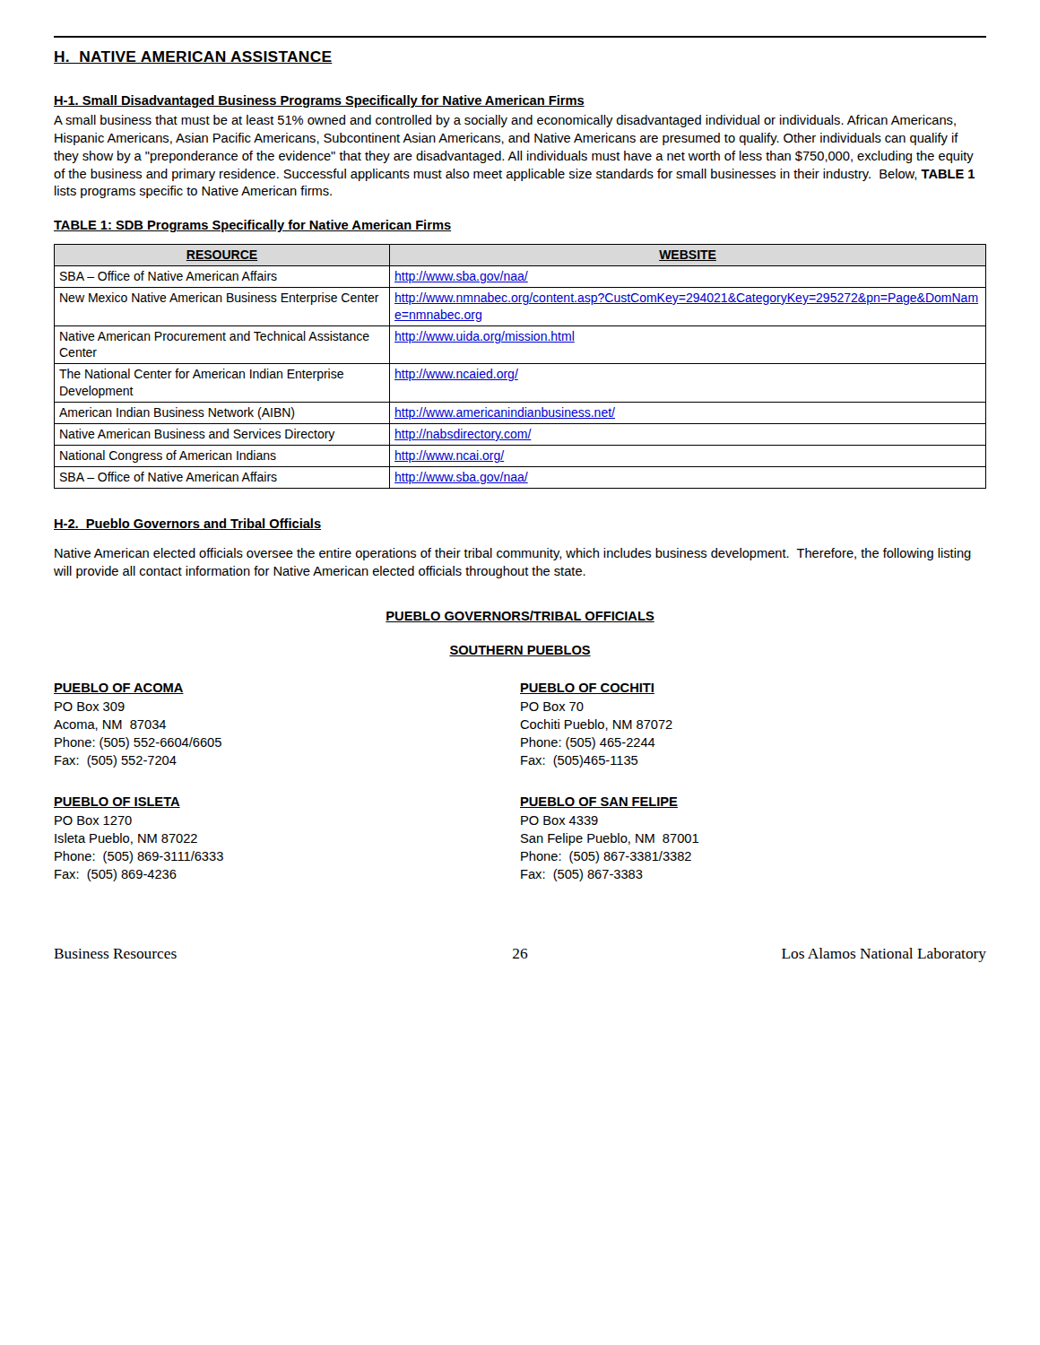H. NATIVE AMERICAN ASSISTANCE
H-1. Small Disadvantaged Business Programs Specifically for Native American Firms
A small business that must be at least 51% owned and controlled by a socially and economically disadvantaged individual or individuals. African Americans, Hispanic Americans, Asian Pacific Americans, Subcontinent Asian Americans, and Native Americans are presumed to qualify. Other individuals can qualify if they show by a "preponderance of the evidence" that they are disadvantaged. All individuals must have a net worth of less than $750,000, excluding the equity of the business and primary residence. Successful applicants must also meet applicable size standards for small businesses in their industry. Below, TABLE 1 lists programs specific to Native American firms.
TABLE 1: SDB Programs Specifically for Native American Firms
| RESOURCE | WEBSITE |
| --- | --- |
| SBA – Office of Native American Affairs | http://www.sba.gov/naa/ |
| New Mexico Native American Business Enterprise Center | http://www.nmnabec.org/content.asp?CustComKey=294021&CategoryKey=295272&pn=Page&DomName=nmnabec.org |
| Native American Procurement and Technical Assistance Center | http://www.uida.org/mission.html |
| The National Center for American Indian Enterprise Development | http://www.ncaied.org/ |
| American Indian Business Network (AIBN) | http://www.americanindianbusiness.net/ |
| Native American Business and Services Directory | http://nabsdirectory.com/ |
| National Congress of American Indians | http://www.ncai.org/ |
| SBA – Office of Native American Affairs | http://www.sba.gov/naa/ |
H-2. Pueblo Governors and Tribal Officials
Native American elected officials oversee the entire operations of their tribal community, which includes business development. Therefore, the following listing will provide all contact information for Native American elected officials throughout the state.
PUEBLO GOVERNORS/TRIBAL OFFICIALS
SOUTHERN PUEBLOS
| PUEBLO OF ACOMA PO Box 309 Acoma, NM 87034 Phone: (505) 552-6604/6605 Fax: (505) 552-7204 | PUEBLO OF COCHITI PO Box 70 Cochiti Pueblo, NM 87072 Phone: (505) 465-2244 Fax: (505)465-1135 |
| PUEBLO OF ISLETA PO Box 1270 Isleta Pueblo, NM 87022 Phone: (505) 869-3111/6333 Fax: (505) 869-4236 | PUEBLO OF SAN FELIPE PO Box 4339 San Felipe Pueblo, NM 87001 Phone: (505) 867-3381/3382 Fax: (505) 867-3383 |
| Business Resources | 26 | Los Alamos National Laboratory |